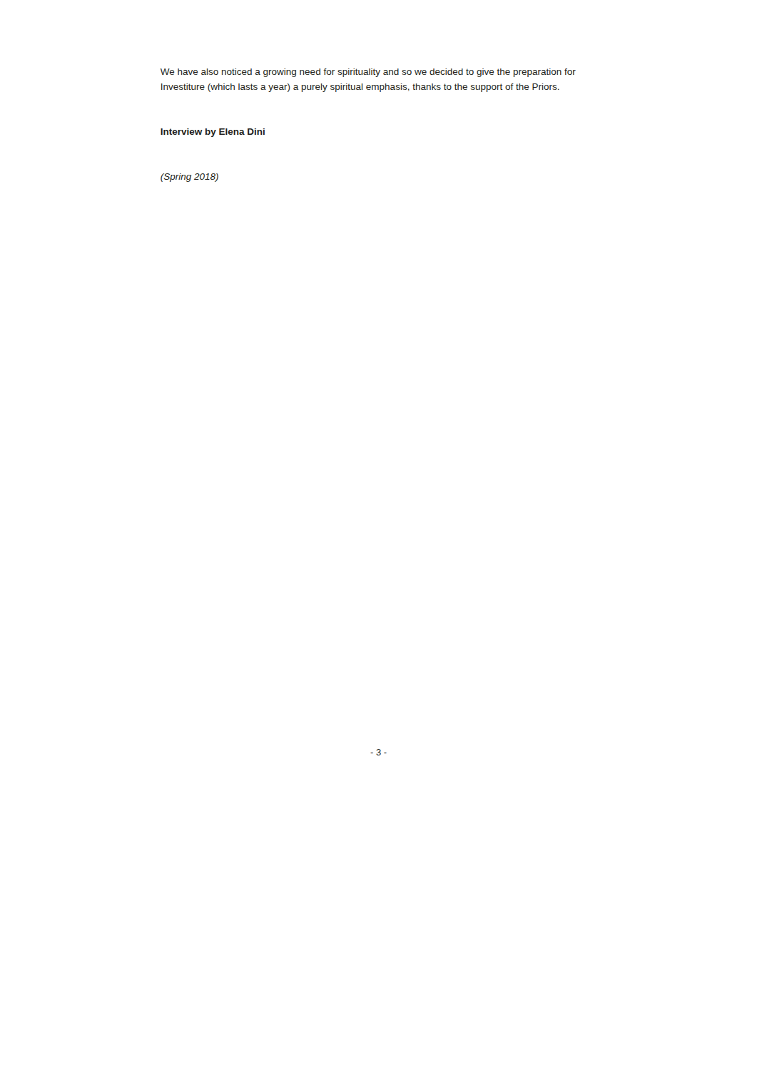We have also noticed a growing need for spirituality and so we decided to give the preparation for Investiture (which lasts a year) a purely spiritual emphasis, thanks to the support of the Priors.
Interview by Elena Dini
(Spring 2018)
- 3 -